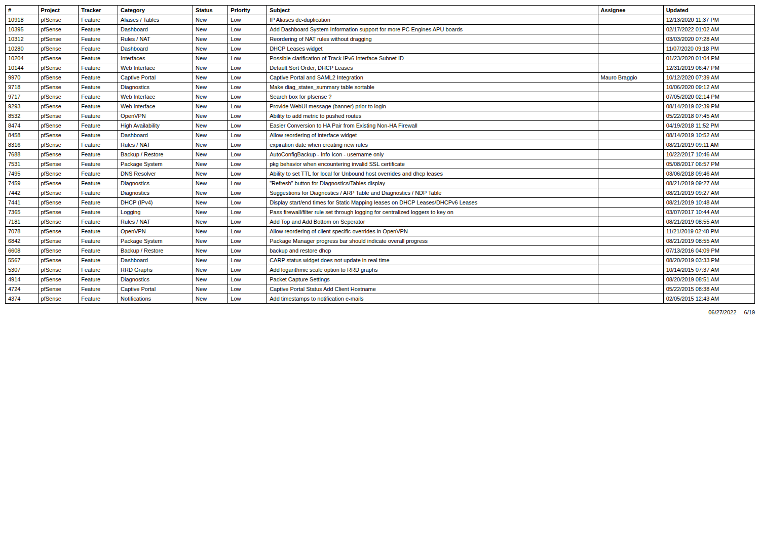| # | Project | Tracker | Category | Status | Priority | Subject | Assignee | Updated |
| --- | --- | --- | --- | --- | --- | --- | --- | --- |
| 10918 | pfSense | Feature | Aliases / Tables | New | Low | IP Aliases de-duplication | | 12/13/2020 11:37 PM |
| 10395 | pfSense | Feature | Dashboard | New | Low | Add Dashboard System Information support for more PC Engines APU boards | | 02/17/2022 01:02 AM |
| 10312 | pfSense | Feature | Rules / NAT | New | Low | Reordering of NAT rules without dragging | | 03/03/2020 07:28 AM |
| 10280 | pfSense | Feature | Dashboard | New | Low | DHCP Leases widget | | 11/07/2020 09:18 PM |
| 10204 | pfSense | Feature | Interfaces | New | Low | Possible clarification of Track IPv6 Interface Subnet ID | | 01/23/2020 01:04 PM |
| 10144 | pfSense | Feature | Web Interface | New | Low | Default Sort Order, DHCP Leases | | 12/31/2019 06:47 PM |
| 9970 | pfSense | Feature | Captive Portal | New | Low | Captive Portal and SAML2 Integration | Mauro Braggio | 10/12/2020 07:39 AM |
| 9718 | pfSense | Feature | Diagnostics | New | Low | Make diag_states_summary table sortable | | 10/06/2020 09:12 AM |
| 9717 | pfSense | Feature | Web Interface | New | Low | Search box for pfsense ? | | 07/05/2020 02:14 PM |
| 9293 | pfSense | Feature | Web Interface | New | Low | Provide WebUI message (banner) prior to login | | 08/14/2019 02:39 PM |
| 8532 | pfSense | Feature | OpenVPN | New | Low | Ability to add metric to pushed routes | | 05/22/2018 07:45 AM |
| 8474 | pfSense | Feature | High Availability | New | Low | Easier Conversion to HA Pair from Existing Non-HA Firewall | | 04/19/2018 11:52 PM |
| 8458 | pfSense | Feature | Dashboard | New | Low | Allow reordering of interface widget | | 08/14/2019 10:52 AM |
| 8316 | pfSense | Feature | Rules / NAT | New | Low | expiration date when creating new rules | | 08/21/2019 09:11 AM |
| 7688 | pfSense | Feature | Backup / Restore | New | Low | AutoConfigBackup - Info Icon - username only | | 10/22/2017 10:46 AM |
| 7531 | pfSense | Feature | Package System | New | Low | pkg behavior when encountering invalid SSL certificate | | 05/08/2017 06:57 PM |
| 7495 | pfSense | Feature | DNS Resolver | New | Low | Ability to set TTL for local for Unbound host overrides and dhcp leases | | 03/06/2018 09:46 AM |
| 7459 | pfSense | Feature | Diagnostics | New | Low | "Refresh" button for Diagnostics/Tables display | | 08/21/2019 09:27 AM |
| 7442 | pfSense | Feature | Diagnostics | New | Low | Suggestions for Diagnostics / ARP Table and Diagnostics / NDP Table | | 08/21/2019 09:27 AM |
| 7441 | pfSense | Feature | DHCP (IPv4) | New | Low | Display start/end times for Static Mapping leases on DHCP Leases/DHCPv6 Leases | | 08/21/2019 10:48 AM |
| 7365 | pfSense | Feature | Logging | New | Low | Pass firewall/filter rule set through logging for centralized loggers to key on | | 03/07/2017 10:44 AM |
| 7181 | pfSense | Feature | Rules / NAT | New | Low | Add Top and Add Bottom on Seperator | | 08/21/2019 08:55 AM |
| 7078 | pfSense | Feature | OpenVPN | New | Low | Allow reordering of client specific overrides in OpenVPN | | 11/21/2019 02:48 PM |
| 6842 | pfSense | Feature | Package System | New | Low | Package Manager progress bar should indicate overall progress | | 08/21/2019 08:55 AM |
| 6608 | pfSense | Feature | Backup / Restore | New | Low | backup and restore dhcp | | 07/13/2016 04:09 PM |
| 5567 | pfSense | Feature | Dashboard | New | Low | CARP status widget does not update in real time | | 08/20/2019 03:33 PM |
| 5307 | pfSense | Feature | RRD Graphs | New | Low | Add logarithmic scale option to RRD graphs | | 10/14/2015 07:37 AM |
| 4914 | pfSense | Feature | Diagnostics | New | Low | Packet Capture Settings | | 08/20/2019 08:51 AM |
| 4724 | pfSense | Feature | Captive Portal | New | Low | Captive Portal Status Add Client Hostname | | 05/22/2015 08:38 AM |
| 4374 | pfSense | Feature | Notifications | New | Low | Add timestamps to notification e-mails | | 02/05/2015 12:43 AM |
06/27/2022 6/19